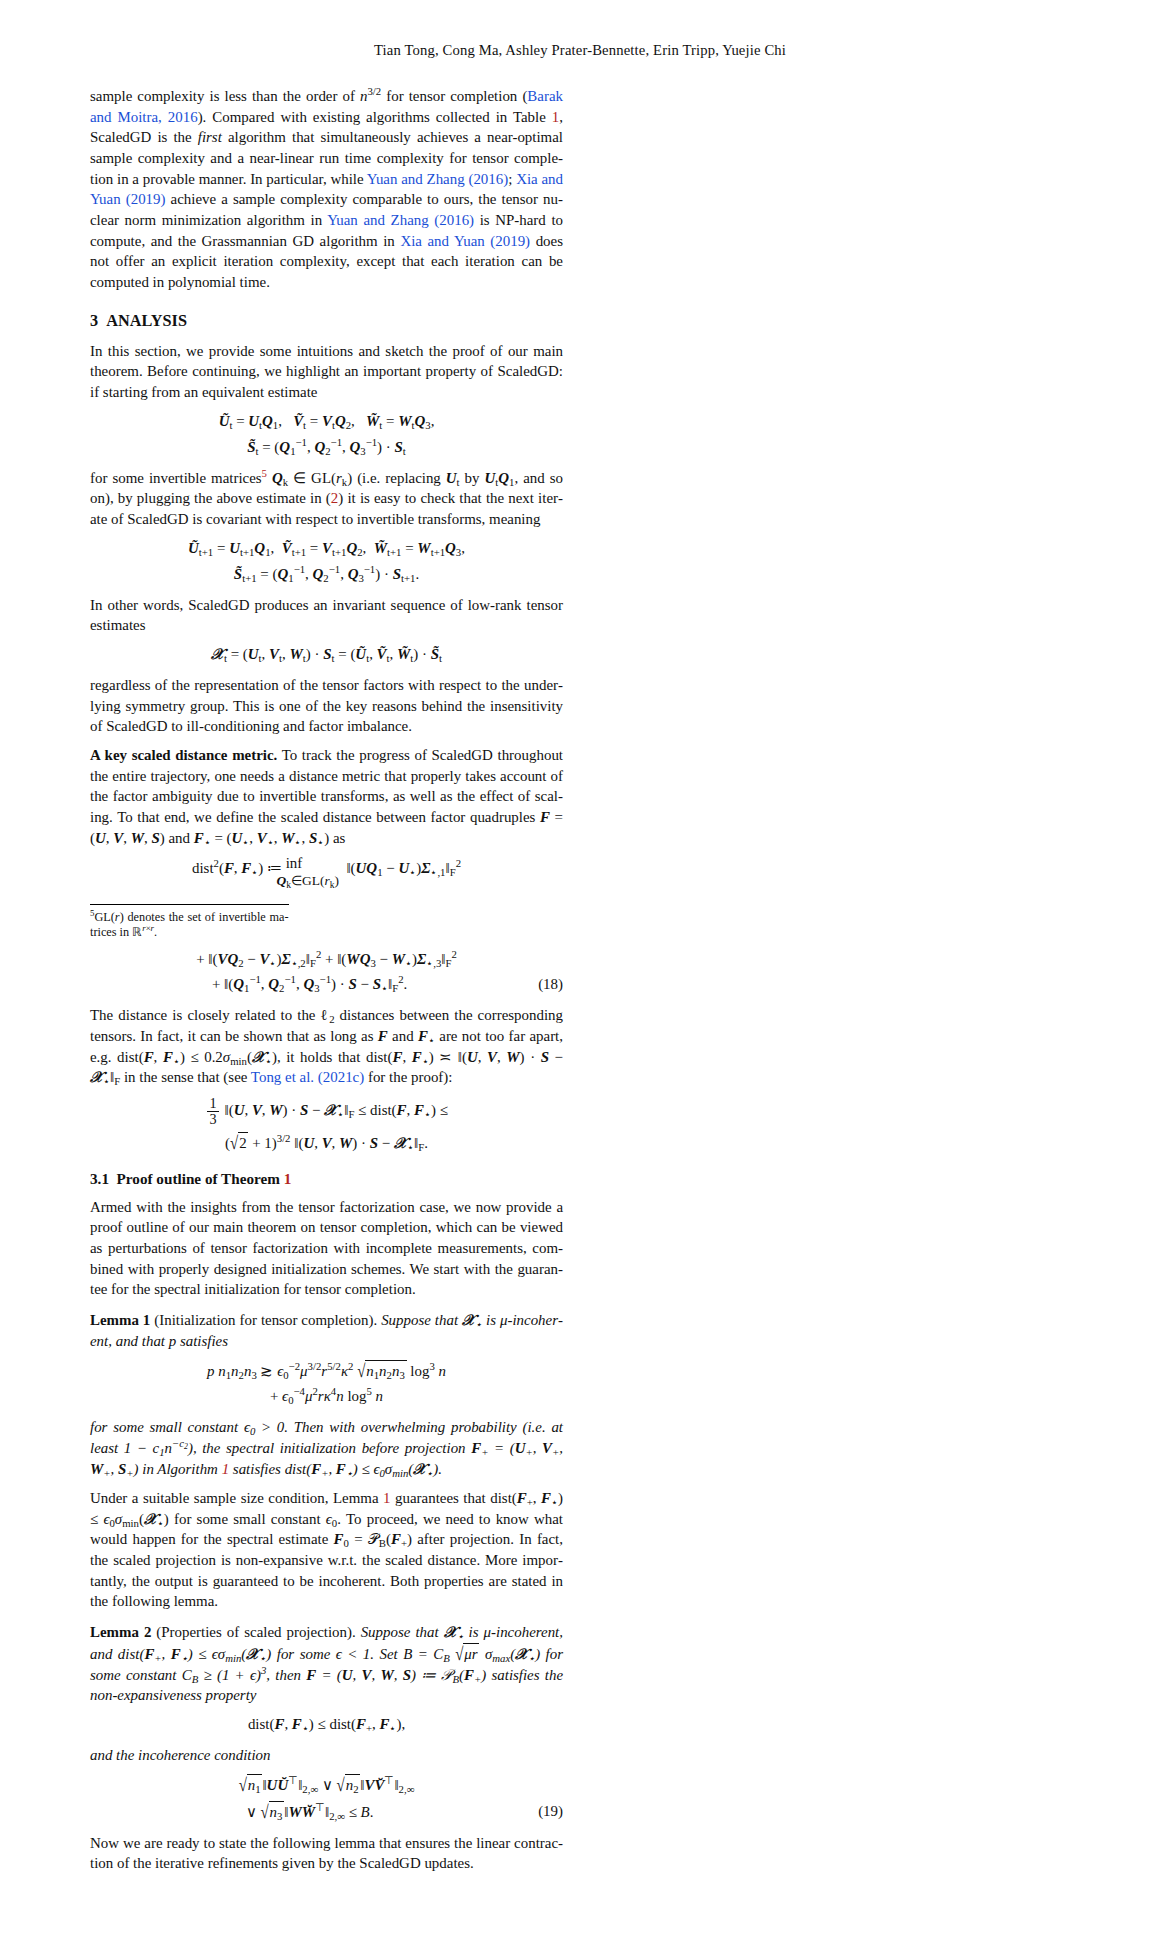Tian Tong, Cong Ma, Ashley Prater-Bennette, Erin Tripp, Yuejie Chi
sample complexity is less than the order of n3/2 for tensor completion (Barak and Moitra, 2016). Compared with existing algorithms collected in Table 1, ScaledGD is the first algorithm that simultaneously achieves a near-optimal sample complexity and a near-linear run time complexity for tensor completion in a provable manner. In particular, while Yuan and Zhang (2016); Xia and Yuan (2019) achieve a sample complexity comparable to ours, the tensor nuclear norm minimization algorithm in Yuan and Zhang (2016) is NP-hard to compute, and the Grassmannian GD algorithm in Xia and Yuan (2019) does not offer an explicit iteration complexity, except that each iteration can be computed in polynomial time.
3 ANALYSIS
In this section, we provide some intuitions and sketch the proof of our main theorem. Before continuing, we highlight an important property of ScaledGD: if starting from an equivalent estimate
Ũt = UtQ 1, Ṽt = VtQ 2, W̃t = WtQ 3, S̃t = (Q 1−1, Q 2−1, Q 3−1) · St
for some invertible matrices5 Qk ∈ GL(rk) (i.e. replacing Ut by UtQ 1, and so on), by plugging the above estimate in (2) it is easy to check that the next iterate of ScaledGD is covariant with respect to invertible transforms, meaning
Ũt+1 = Ut+1 Q 1, Ṽt+1 = Vt+1 Q 2, W̃t+1 = Wt+1 Q 3, S̃t+1 = (Q 1−1, Q 2−1, Q 3−1) · St+1.
In other words, ScaledGD produces an invariant sequence of low-rank tensor estimates
𝒳t = (Ut, Vt, Wt) · St = (Ũt, Ṽt, W̃t) · S̃t
regardless of the representation of the tensor factors with respect to the underlying symmetry group. This is one of the key reasons behind the insensitivity of ScaledGD to ill-conditioning and factor imbalance.
A key scaled distance metric. To track the progress of ScaledGD throughout the entire trajectory, one needs a distance metric that properly takes account of the factor ambiguity due to invertible transforms, as well as the effect of scaling. To that end, we define the scaled distance between factor quadruples F = (U, V, W, S) and F⋆ = (U⋆, V⋆, W⋆, S⋆) as
dist2(F, F⋆) ≔ inf Qk∈GL(rk) ‖(UQ 1 − U⋆)Σ⋆,1‖F2
5GL(r) denotes the set of invertible matrices in ℝr×r.
+ ‖(VQ 2 − V⋆)Σ⋆,2‖F2 + ‖(WQ 3 − W⋆)Σ⋆,3‖F2 + ‖(Q 1−1, Q 2−1, Q 3−1) · S − S⋆‖F2. (18)
The distance is closely related to the ℓ2 distances between the corresponding tensors. In fact, it can be shown that as long as F and F⋆ are not too far apart, e.g. dist(F, F⋆) ≤ 0.2σmin(𝒳⋆), it holds that dist(F, F⋆) ≍ ‖(U, V, W) · S − 𝒳⋆‖F in the sense that (see Tong et al. (2021c) for the proof):
13 ‖(U, V, W) · S − 𝒳⋆‖F ≤ dist(F, F⋆) ≤ (√2 + 1)3/2 ‖(U, V, W) · S − 𝒳⋆‖F.
3.1 Proof outline of Theorem 1
Armed with the insights from the tensor factorization case, we now provide a proof outline of our main theorem on tensor completion, which can be viewed as perturbations of tensor factorization with incomplete measurements, combined with properly designed initialization schemes. We start with the guarantee for the spectral initialization for tensor completion.
Lemma 1 (Initialization for tensor completion). Suppose that 𝒳⋆ is μ-incoherent, and that p satisfies
p n 1 n 2 n 3 ≳ ϵ 0−2μ3/2r5/2κ2 √n 1 n 2 n 3 log3 n + ϵ 0−4μ2rκ4n log5 n
for some small constant ϵ 0 > 0. Then with overwhelming probability (i.e. at least 1 − c 1 n−c2), the spectral initialization before projection F+ = (U+, V+, W+, S+) in Algorithm 1 satisfies dist(F+, F⋆) ≤ ϵ 0 σmin(𝒳⋆).
Under a suitable sample size condition, Lemma 1 guarantees that dist(F+, F⋆) ≤ ϵ 0 σmin(𝒳⋆) for some small constant ϵ 0. To proceed, we need to know what would happen for the spectral estimate F 0 = 𝒫B(F+) after projection. In fact, the scaled projection is non-expansive w.r.t. the scaled distance. More importantly, the output is guaranteed to be incoherent. Both properties are stated in the following lemma.
Lemma 2 (Properties of scaled projection). Suppose that 𝒳⋆ is μ-incoherent, and dist(F+, F⋆) ≤ ϵσ min(𝒳⋆) for some ϵ < 1. Set B = CB √μr σmax(𝒳⋆) for some constant CB ≥ (1 + ϵ)3, then F = (U, V, W, S) ≔ 𝒫B(F+) satisfies the non-expansiveness property
dist(F, F⋆) ≤ dist(F+, F⋆),
and the incoherence condition
√n 1‖UŬ⊤‖2,∞ ∨ √n 2‖VV̆⊤‖2,∞ ∨ √n 3‖WW̆⊤‖2,∞ ≤ B. (19)
Now we are ready to state the following lemma that ensures the linear contraction of the iterative refinements given by the ScaledGD updates.